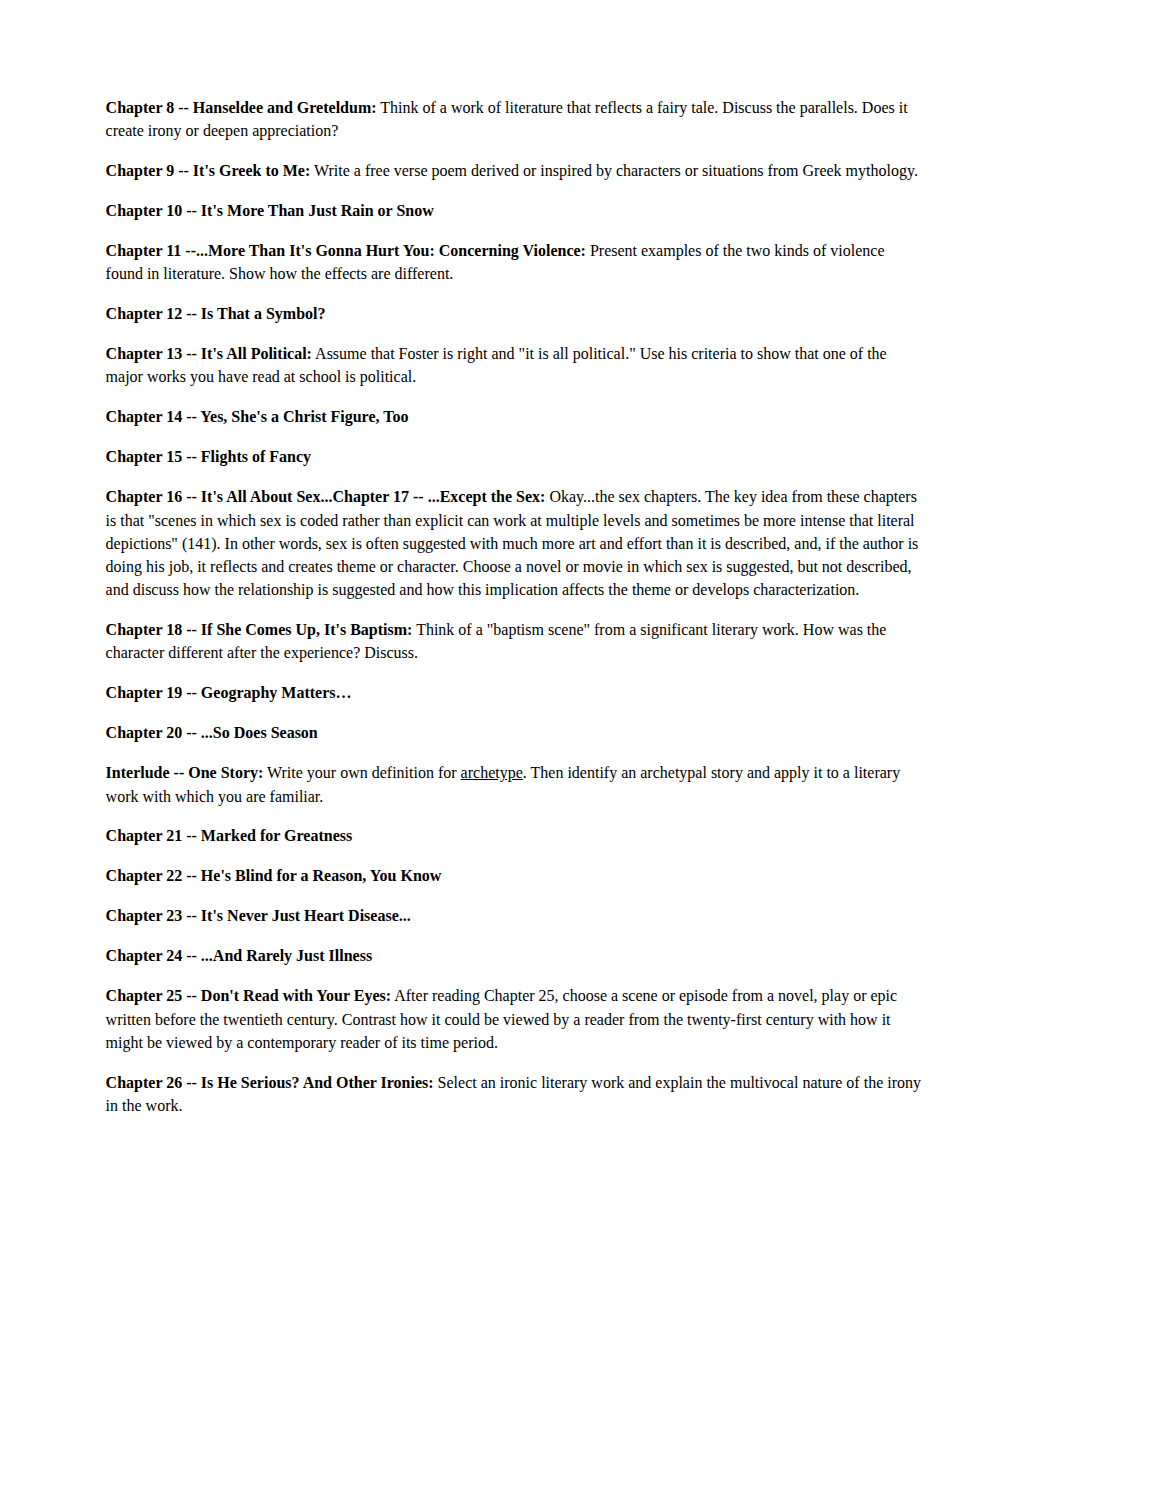Chapter 8 -- Hanseldee and Greteldum: Think of a work of literature that reflects a fairy tale. Discuss the parallels. Does it create irony or deepen appreciation?
Chapter 9 -- It's Greek to Me: Write a free verse poem derived or inspired by characters or situations from Greek mythology.
Chapter 10 -- It's More Than Just Rain or Snow
Chapter 11 --...More Than It's Gonna Hurt You: Concerning Violence: Present examples of the two kinds of violence found in literature. Show how the effects are different.
Chapter 12 -- Is That a Symbol?
Chapter 13 -- It's All Political: Assume that Foster is right and "it is all political." Use his criteria to show that one of the major works you have read at school is political.
Chapter 14 -- Yes, She's a Christ Figure, Too
Chapter 15 -- Flights of Fancy
Chapter 16 -- It's All About Sex...Chapter 17 -- ...Except the Sex: Okay...the sex chapters. The key idea from these chapters is that "scenes in which sex is coded rather than explicit can work at multiple levels and sometimes be more intense that literal depictions" (141). In other words, sex is often suggested with much more art and effort than it is described, and, if the author is doing his job, it reflects and creates theme or character. Choose a novel or movie in which sex is suggested, but not described, and discuss how the relationship is suggested and how this implication affects the theme or develops characterization.
Chapter 18 -- If She Comes Up, It's Baptism: Think of a "baptism scene" from a significant literary work. How was the character different after the experience? Discuss.
Chapter 19 -- Geography Matters…
Chapter 20 -- ...So Does Season
Interlude -- One Story: Write your own definition for archetype. Then identify an archetypal story and apply it to a literary work with which you are familiar.
Chapter 21 -- Marked for Greatness
Chapter 22 -- He's Blind for a Reason, You Know
Chapter 23 -- It's Never Just Heart Disease...
Chapter 24 -- ...And Rarely Just Illness
Chapter 25 -- Don't Read with Your Eyes: After reading Chapter 25, choose a scene or episode from a novel, play or epic written before the twentieth century. Contrast how it could be viewed by a reader from the twenty-first century with how it might be viewed by a contemporary reader of its time period.
Chapter 26 -- Is He Serious? And Other Ironies: Select an ironic literary work and explain the multivocal nature of the irony in the work.